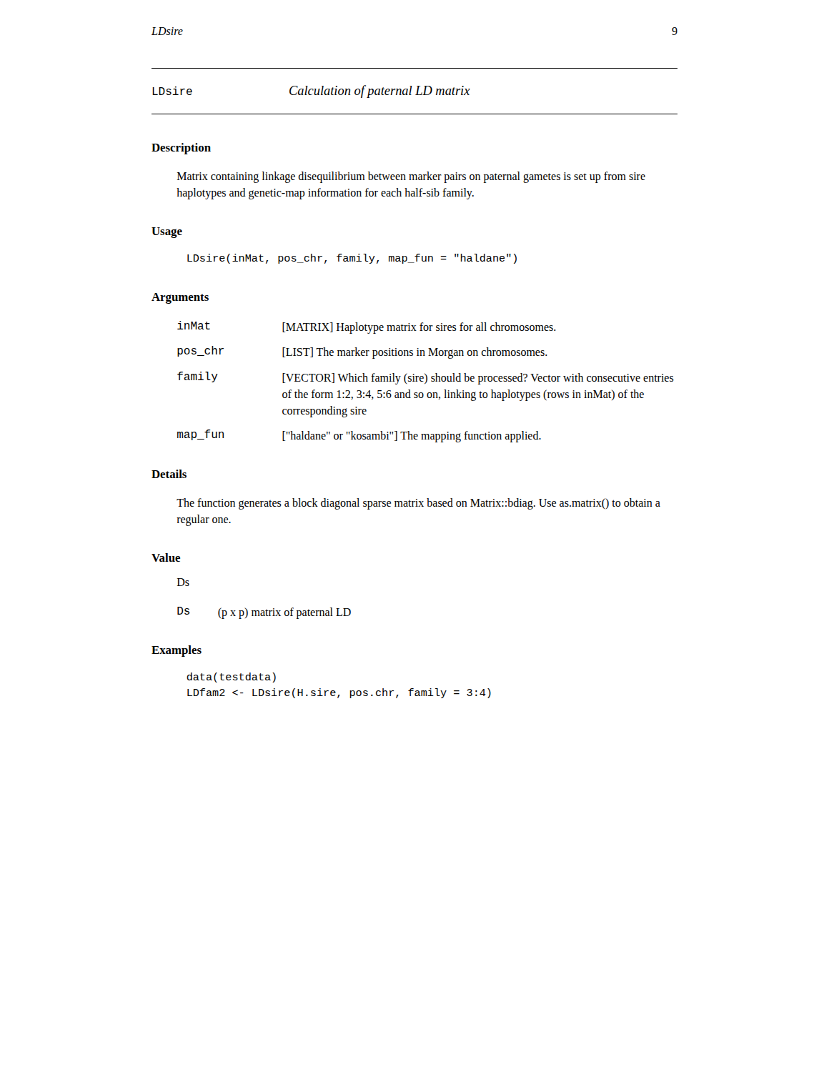LDsire 9
LDsire Calculation of paternal LD matrix
Description
Matrix containing linkage disequilibrium between marker pairs on paternal gametes is set up from sire haplotypes and genetic-map information for each half-sib family.
Usage
LDsire(inMat, pos_chr, family, map_fun = "haldane")
Arguments
inMat
[MATRIX] Haplotype matrix for sires for all chromosomes.
pos_chr
[LIST] The marker positions in Morgan on chromosomes.
family
[VECTOR] Which family (sire) should be processed? Vector with consecutive entries of the form 1:2, 3:4, 5:6 and so on, linking to haplotypes (rows in inMat) of the corresponding sire
map_fun
["haldane" or "kosambi"] The mapping function applied.
Details
The function generates a block diagonal sparse matrix based on Matrix::bdiag. Use as.matrix() to obtain a regular one.
Value
Ds
Ds
(p x p) matrix of paternal LD
Examples
data(testdata)
LDfam2 <- LDsire(H.sire, pos.chr, family = 3:4)